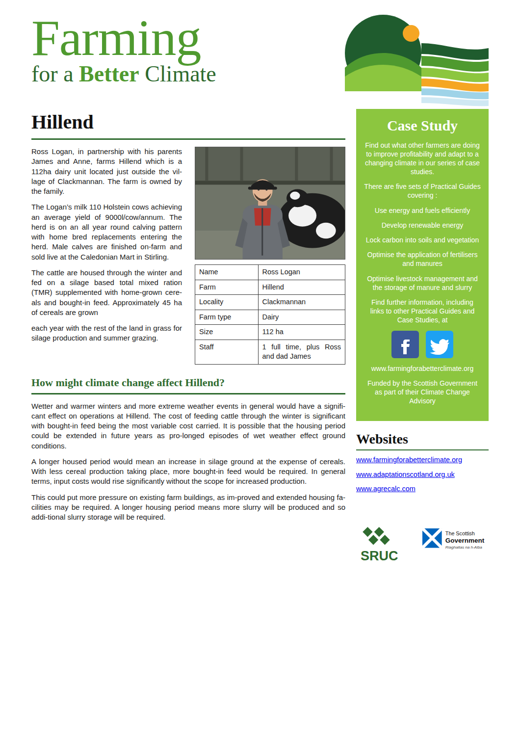Farming for a Better Climate
Logo: stylised fields, sun and sky
Hillend
Ross Logan, in partnership with his parents James and Anne, farms Hillend which is a 112ha dairy unit located just outside the village of Clackmannan. The farm is owned by the family.
The Logan’s milk 110 Holstein cows achieving an average yield of 9000l/cow/annum. The herd is on an all year round calving pattern with home bred replacements entering the herd. Male calves are finished on-farm and sold live at the Caledonian Mart in Stirling.
The cattle are housed through the winter and fed on a silage based total mixed ration (TMR) supplemented with home-grown cereals and bought-in feed. Approximately 45 ha of cereals are grown
each year with the rest of the land in grass for silage production and summer grazing.
Ross Logan with a Holstein cow in the cattle shed
| Name | Ross Logan |
| Farm | Hillend |
| Locality | Clackmannan |
| Farm type | Dairy |
| Size | 112 ha |
| Staff | 1 full time, plus Ross and dad James |
How might climate change affect Hillend?
Wetter and warmer winters and more extreme weather events in general would have a significant effect on operations at Hillend. The cost of feeding cattle through the winter is significant with bought-in feed being the most variable cost carried. It is possible that the housing period could be extended in future years as pro-longed episodes of wet weather effect ground conditions.
A longer housed period would mean an increase in silage ground at the expense of cereals. With less cereal production taking place, more bought-in feed would be required. In general terms, input costs would rise significantly without the scope for increased production.
This could put more pressure on existing farm buildings, as im-proved and extended housing facilities may be required. A longer housing period means more slurry will be produced and so addi-tional slurry storage will be required.
Case Study
Find out what other farmers are doing to improve profitability and adapt to a changing climate in our series of case studies.
There are five sets of Practical Guides covering :
Use energy and fuels efficiently
Develop renewable energy
Lock carbon into soils and vegetation
Optimise the application of fertilisers and manures
Optimise livestock management and the storage of manure and slurry
Find further information, including links to other Practical Guides and Case Studies, at
Facebook Twitter
www.farmingforabetterclimate.org
Funded by the Scottish Government as part of their Climate Change Advisory
Websites
www.farmingforabetterclimate.org
www.adaptationscotland.org.uk
www.agrecalc.com
SRUC SRUC The Scottish Government / Riaghaltas na h-Alba The Scottish Government Riaghaltas na h-Alba